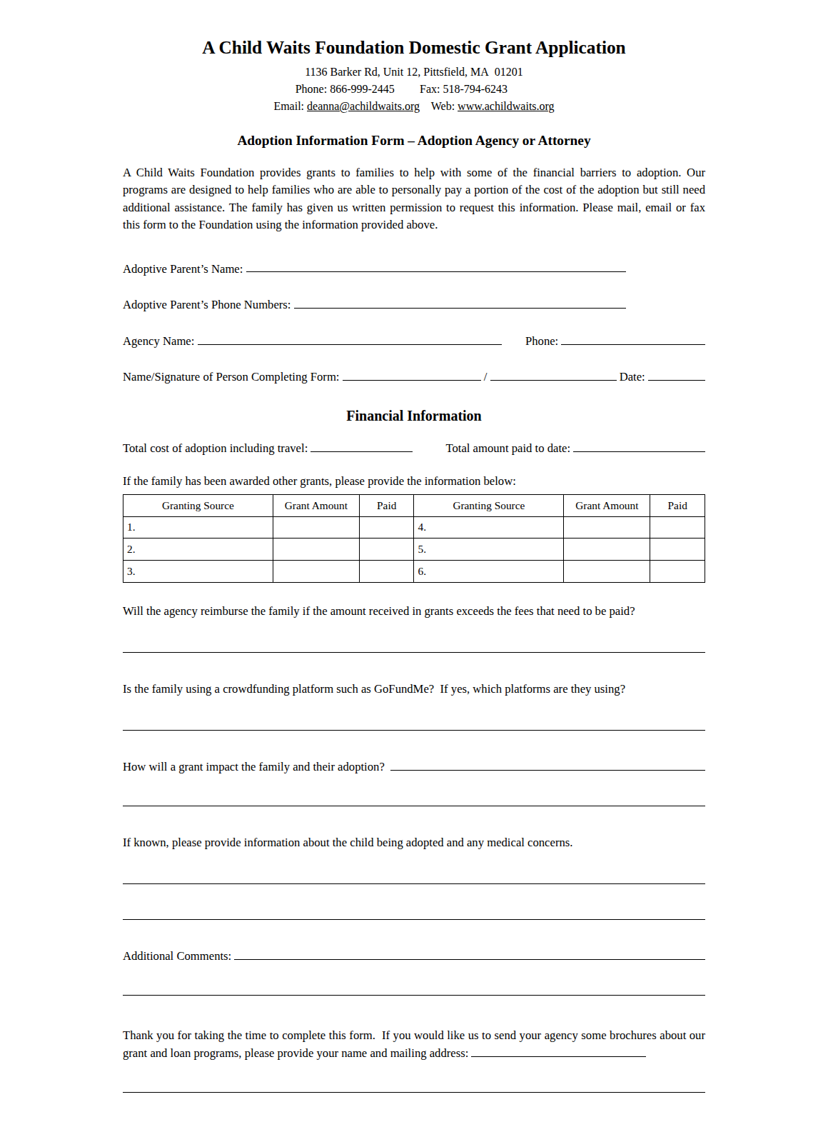A Child Waits Foundation Domestic Grant Application
1136 Barker Rd, Unit 12, Pittsfield, MA 01201
Phone: 866-999-2445 Fax: 518-794-6243
Email: deanna@achildwaits.org Web: www.achildwaits.org
Adoption Information Form – Adoption Agency or Attorney
A Child Waits Foundation provides grants to families to help with some of the financial barriers to adoption. Our programs are designed to help families who are able to personally pay a portion of the cost of the adoption but still need additional assistance. The family has given us written permission to request this information. Please mail, email or fax this form to the Foundation using the information provided above.
Adoptive Parent’s Name:
Adoptive Parent’s Phone Numbers:
Agency Name:
Phone:
Name/Signature of Person Completing Form: / Date:
Financial Information
Total cost of adoption including travel: Total amount paid to date:
If the family has been awarded other grants, please provide the information below:
| Granting Source | Grant Amount | Paid | Granting Source | Grant Amount | Paid |
| --- | --- | --- | --- | --- | --- |
| 1. | | | 4. | | |
| 2. | | | 5. | | |
| 3. | | | 6. | | |
Will the agency reimburse the family if the amount received in grants exceeds the fees that need to be paid?
Is the family using a crowdfunding platform such as GoFundMe? If yes, which platforms are they using?
How will a grant impact the family and their adoption?
If known, please provide information about the child being adopted and any medical concerns.
Additional Comments:
Thank you for taking the time to complete this form. If you would like us to send your agency some brochures about our grant and loan programs, please provide your name and mailing address: